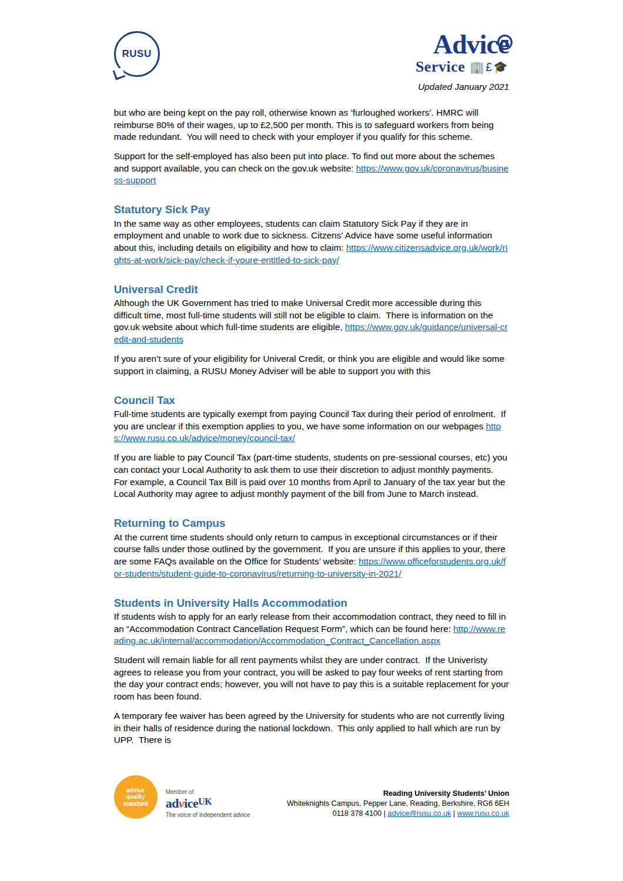RUSU
Advice
Service 🏢£🎓
Updated January 2021
but who are being kept on the pay roll, otherwise known as ‘furloughed workers’. HMRC will reimburse 80% of their wages, up to £2,500 per month. This is to safeguard workers from being made redundant. You will need to check with your employer if you qualify for this scheme.
Support for the self-employed has also been put into place. To find out more about the schemes and support available, you can check on the gov.uk website: https://www.gov.uk/coronavirus/business-support
Statutory Sick Pay
In the same way as other employees, students can claim Statutory Sick Pay if they are in employment and unable to work due to sickness. Citzens’ Advice have some useful information about this, including details on eligibility and how to claim: https://www.citizensadvice.org.uk/work/rights-at-work/sick-pay/check-if-youre-entitled-to-sick-pay/
Universal Credit
Although the UK Government has tried to make Universal Credit more accessible during this difficult time, most full-time students will still not be eligible to claim. There is information on the gov.uk website about which full-time students are eligible, https://www.gov.uk/guidance/universal-credit-and-students
If you aren’t sure of your eligibility for Univeral Credit, or think you are eligible and would like some support in claiming, a RUSU Money Adviser will be able to support you with this
Council Tax
Full-time students are typically exempt from paying Council Tax during their period of enrolment. If you are unclear if this exemption applies to you, we have some information on our webpages https://www.rusu.co.uk/advice/money/council-tax/
If you are liable to pay Council Tax (part-time students, students on pre-sessional courses, etc) you can contact your Local Authority to ask them to use their discretion to adjust monthly payments. For example, a Council Tax Bill is paid over 10 months from April to January of the tax year but the Local Authority may agree to adjust monthly payment of the bill from June to March instead.
Returning to Campus
At the current time students should only return to campus in exceptional circumstances or if their course falls under those outlined by the government. If you are unsure if this applies to your, there are some FAQs available on the Office for Students’ website: https://www.officeforstudents.org.uk/for-students/student-guide-to-coronavirus/returning-to-university-in-2021/
Students in University Halls Accommodation
If students wish to apply for an early release from their accommodation contract, they need to fill in an “Accommodation Contract Cancellation Request Form”, which can be found here: http://www.reading.ac.uk/internal/accommodation/Accommodation_Contract_Cancellation.aspx
Student will remain liable for all rent payments whilst they are under contract. If the Univeristy agrees to release you from your contract, you will be asked to pay four weeks of rent starting from the day your contract ends; however, you will not have to pay this is a suitable replacement for your room has been found.
A temporary fee waiver has been agreed by the University for students who are not currently living in their halls of residence during the national lockdown. This only applied to hall which are run by UPP. There is
advice
quality
standard
Member of
adviceUK
The voice of independent advice
Reading University Students’ Union
Whiteknights Campus, Pepper Lane, Reading, Berkshire, RG6 6EH
0118 378 4100 | advice@rusu.co.uk | www.rusu.co.uk